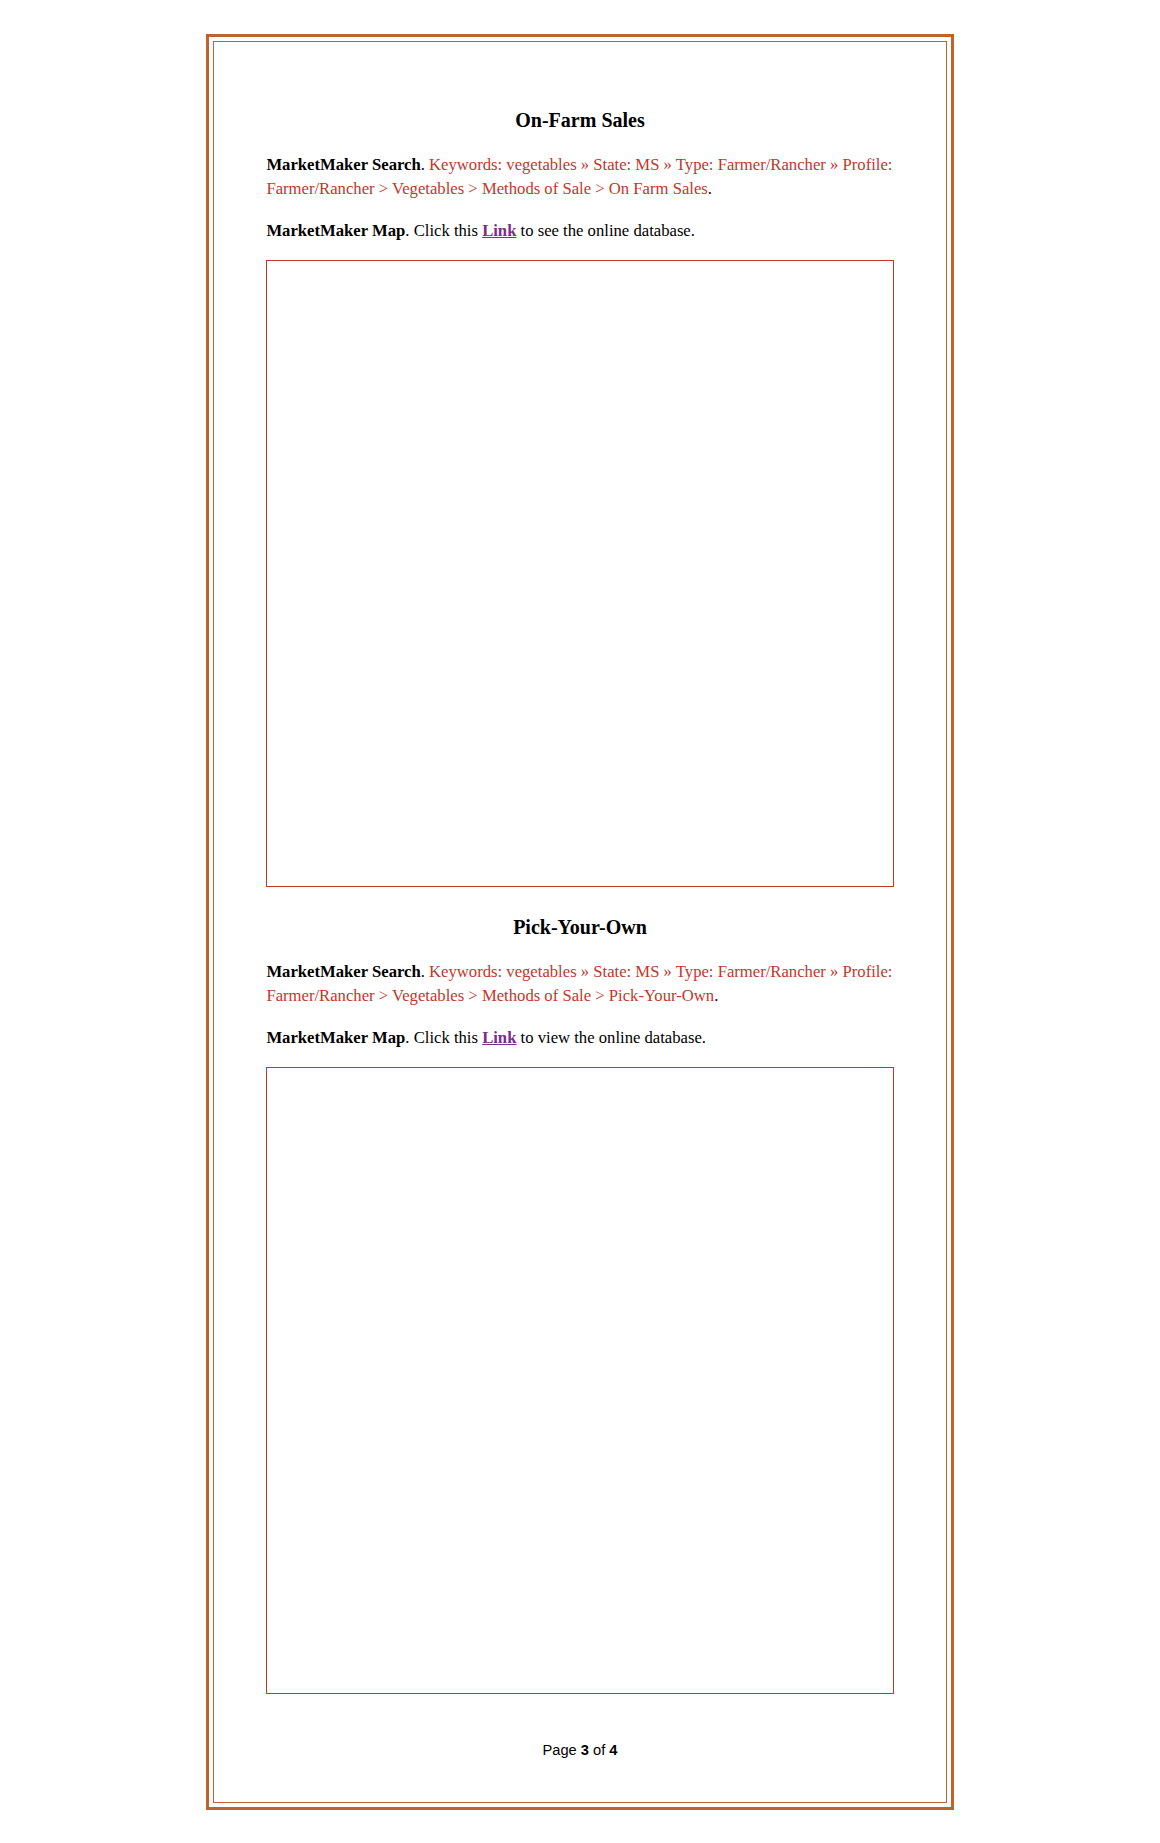On-Farm Sales
MarketMaker Search. Keywords: vegetables » State: MS » Type: Farmer/Rancher » Profile: Farmer/Rancher > Vegetables > Methods of Sale > On Farm Sales.
MarketMaker Map. Click this Link to see the online database.
Map of Results. Keywords: vegetables » State: MS » Type: Farmer/Rancher » Profile: Farmer/Rancher > Vegetables > Methods of Sale > On Farm Sales. Search Results, sorted by Relevance. 98 results found. St Bethany Fresh, Pontotoc, MS (265 mi); Johnson's Tomatoes & Farmers Market LLC, Hickory, MS (135 mi); Eubanks Produce, Inc., Lucedale, MS (48 mi); 3 Oaks Farms & Nurseries, LLC., Meridian, MS (151 mi); Mitchell Farms, Collins, MS (94 mi); B & W ORCHARD, Meridian, MS (124 mi); Punkin Ridge Farm, Beaumont, MS (56 mi); Steede Farms, Lucedale, MS (50 mi). Pages 1, 2, 3 ... 13. Detected Location: Lat: 30.396, Lng: -88.8853 Change. Map data ©2017 Google, INEGI.
Pick-Your-Own
MarketMaker Search. Keywords: vegetables » State: MS » Type: Farmer/Rancher » Profile: Farmer/Rancher > Vegetables > Methods of Sale > Pick-Your-Own.
MarketMaker Map. Click this Link to view the online database.
Map of Results. Keywords: vegetables » State: MS » Type: Farmer/Rancher » Profile: Farmer/Rancher > Vegetables > Methods of Sale > Pick-Your-Own. Search Results, sorted by Relevance. 30 results found. Johnson's Tomatoes & Farmers Market LLC, Hickory, MS (135 mi); Indian Springs Farmers Cooperative AAL Incorporated, Jackson, MS (153 mi); B & W ORCHARD, Meridian, MS (124 mi); Steede Farms, Lucedale, MS (50 mi); black bayou farms and produce, Leland, MS (239 mi); Two Dog Farms, Flora, MS (171 mi); Cooper Farms and Vineyard, Morton, MS (138 mi); Collard Ridge Produce, Leakesville, MS (57 mi). Pages 1, 2, 3. Detected Location: Lat: 30.396, Lng: -88.8853 Change. Map data ©2017 Google, INEGI.
Page 3 of 4